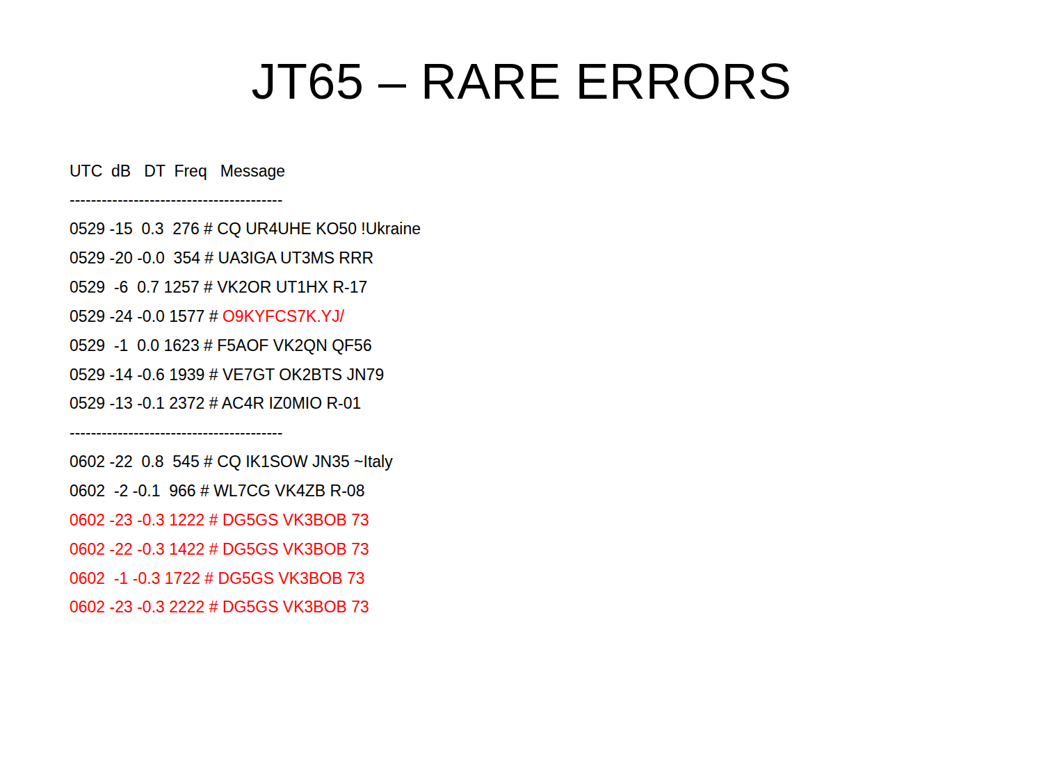JT65 – RARE ERRORS
UTC dB DT Freq Message
----------------------------------------
0529 -15 0.3 276 # CQ UR4UHE KO50 !Ukraine
0529 -20 -0.0 354 # UA3IGA UT3MS RRR
0529 -6 0.7 1257 # VK2OR UT1HX R-17
0529 -24 -0.0 1577 # O9KYFCS7K.YJ/
0529 -1 0.0 1623 # F5AOF VK2QN QF56
0529 -14 -0.6 1939 # VE7GT OK2BTS JN79
0529 -13 -0.1 2372 # AC4R IZ0MIO R-01
----------------------------------------
0602 -22 0.8 545 # CQ IK1SOW JN35 ~Italy
0602 -2 -0.1 966 # WL7CG VK4ZB R-08
0602 -23 -0.3 1222 # DG5GS VK3BOB 73
0602 -22 -0.3 1422 # DG5GS VK3BOB 73
0602 -1 -0.3 1722 # DG5GS VK3BOB 73
0602 -23 -0.3 2222 # DG5GS VK3BOB 73